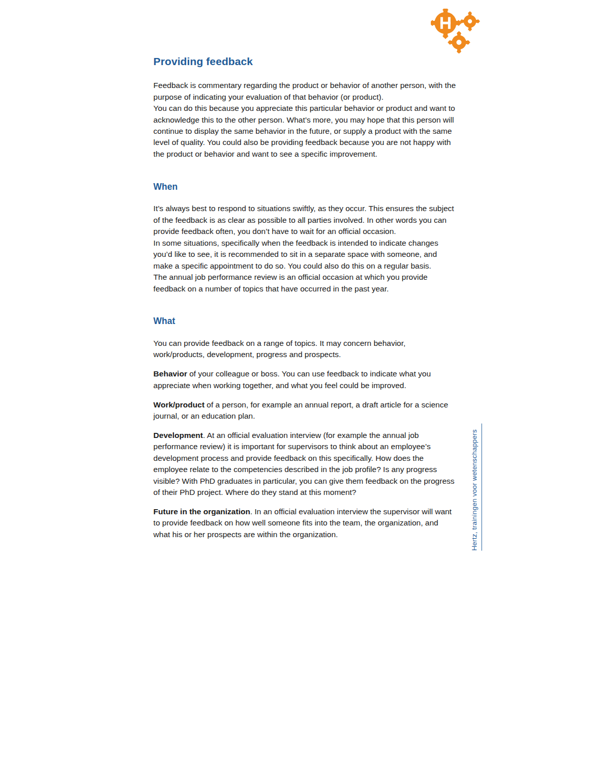Providing feedback
Feedback is commentary regarding the product or behavior of another person, with the purpose of indicating your evaluation of that behavior (or product).
You can do this because you appreciate this particular behavior or product and want to acknowledge this to the other person. What’s more, you may hope that this person will continue to display the same behavior in the future, or supply a product with the same level of quality. You could also be providing feedback because you are not happy with the product or behavior and want to see a specific improvement.
When
It’s always best to respond to situations swiftly, as they occur. This ensures the subject of the feedback is as clear as possible to all parties involved. In other words you can provide feedback often, you don’t have to wait for an official occasion.
In some situations, specifically when the feedback is intended to indicate changes you’d like to see, it is recommended to sit in a separate space with someone, and make a specific appointment to do so. You could also do this on a regular basis.
The annual job performance review is an official occasion at which you provide feedback on a number of topics that have occurred in the past year.
What
You can provide feedback on a range of topics. It may concern behavior, work/products, development, progress and prospects.
Behavior of your colleague or boss. You can use feedback to indicate what you appreciate when working together, and what you feel could be improved.
Work/product of a person, for example an annual report, a draft article for a science journal, or an education plan.
Development. At an official evaluation interview (for example the annual job performance review) it is important for supervisors to think about an employee’s development process and provide feedback on this specifically. How does the employee relate to the competencies described in the job profile? Is any progress visible? With PhD graduates in particular, you can give them feedback on the progress of their PhD project. Where do they stand at this moment?
Future in the organization. In an official evaluation interview the supervisor will want to provide feedback on how well someone fits into the team, the organization, and what his or her prospects are within the organization.
Hertz, trainingen voor wetenschappers